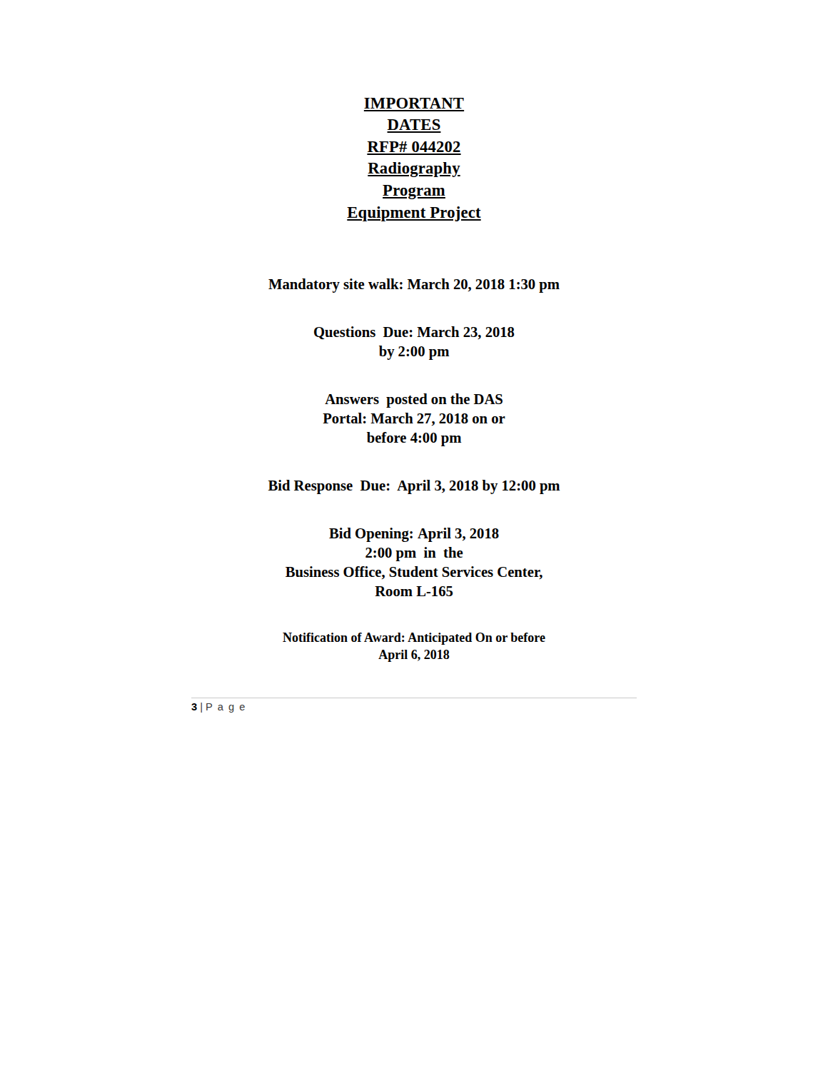IMPORTANT DATES RFP# 044202 Radiography Program Equipment Project
Mandatory site walk: March 20, 2018 1:30 pm
Questions Due: March 23, 2018 by 2:00 pm
Answers posted on the DAS Portal: March 27, 2018 on or before 4:00 pm
Bid Response Due: April 3, 2018 by 12:00 pm
Bid Opening: April 3, 2018 2:00 pm in the Business Office, Student Services Center, Room L-165
Notification of Award: Anticipated On or before April 6, 2018
3 | P a g e